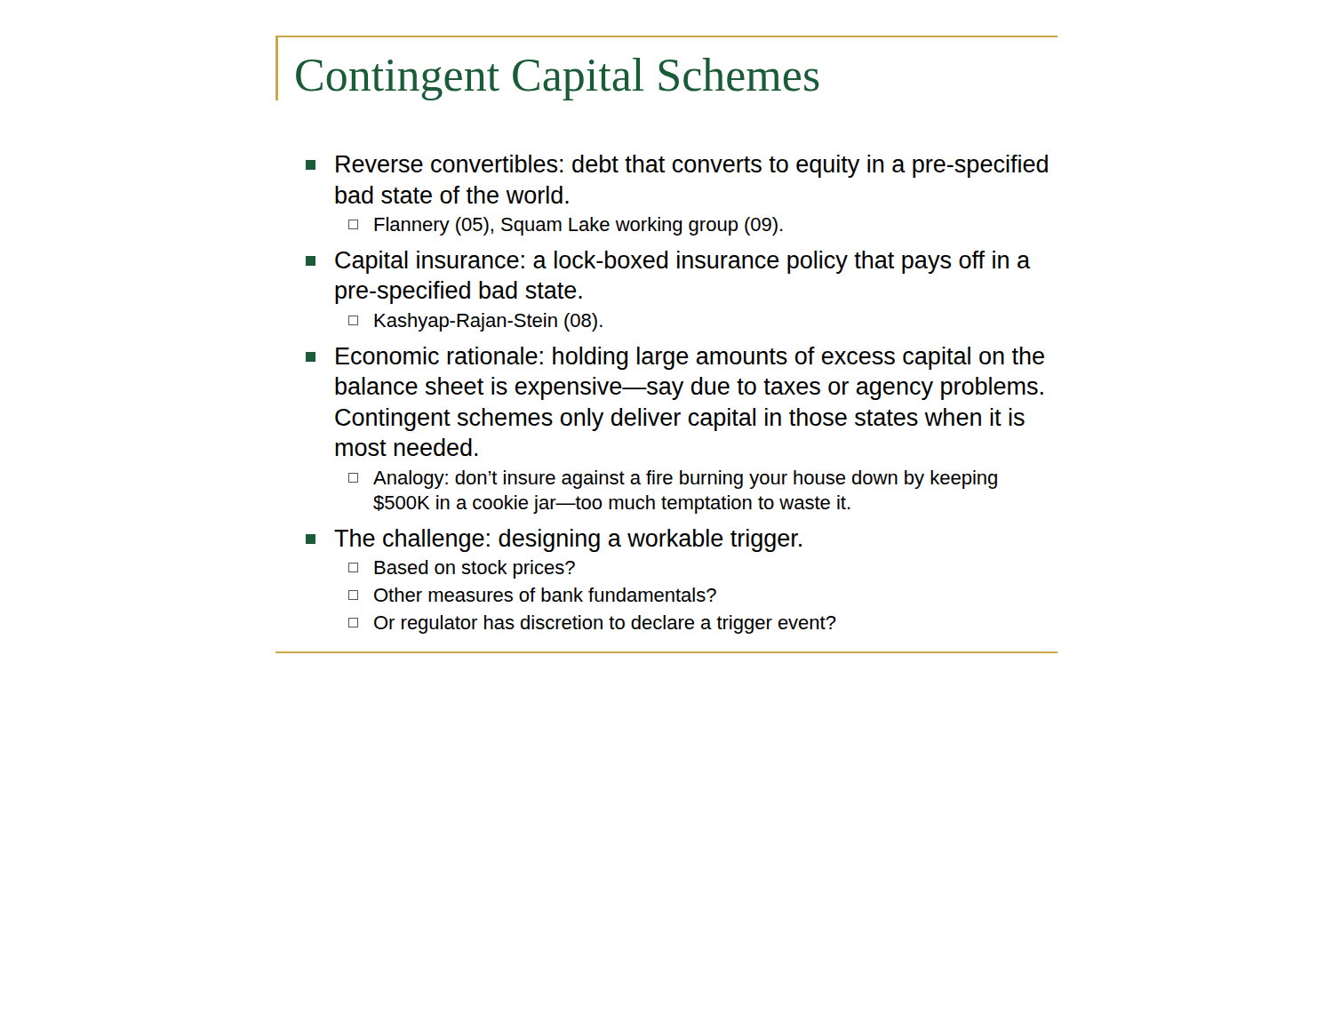Contingent Capital Schemes
Reverse convertibles: debt that converts to equity in a pre-specified bad state of the world.
Flannery (05), Squam Lake working group (09).
Capital insurance: a lock-boxed insurance policy that pays off in a pre-specified bad state.
Kashyap-Rajan-Stein (08).
Economic rationale: holding large amounts of excess capital on the balance sheet is expensive—say due to taxes or agency problems. Contingent schemes only deliver capital in those states when it is most needed.
Analogy: don’t insure against a fire burning your house down by keeping $500K in a cookie jar—too much temptation to waste it.
The challenge: designing a workable trigger.
Based on stock prices?
Other measures of bank fundamentals?
Or regulator has discretion to declare a trigger event?